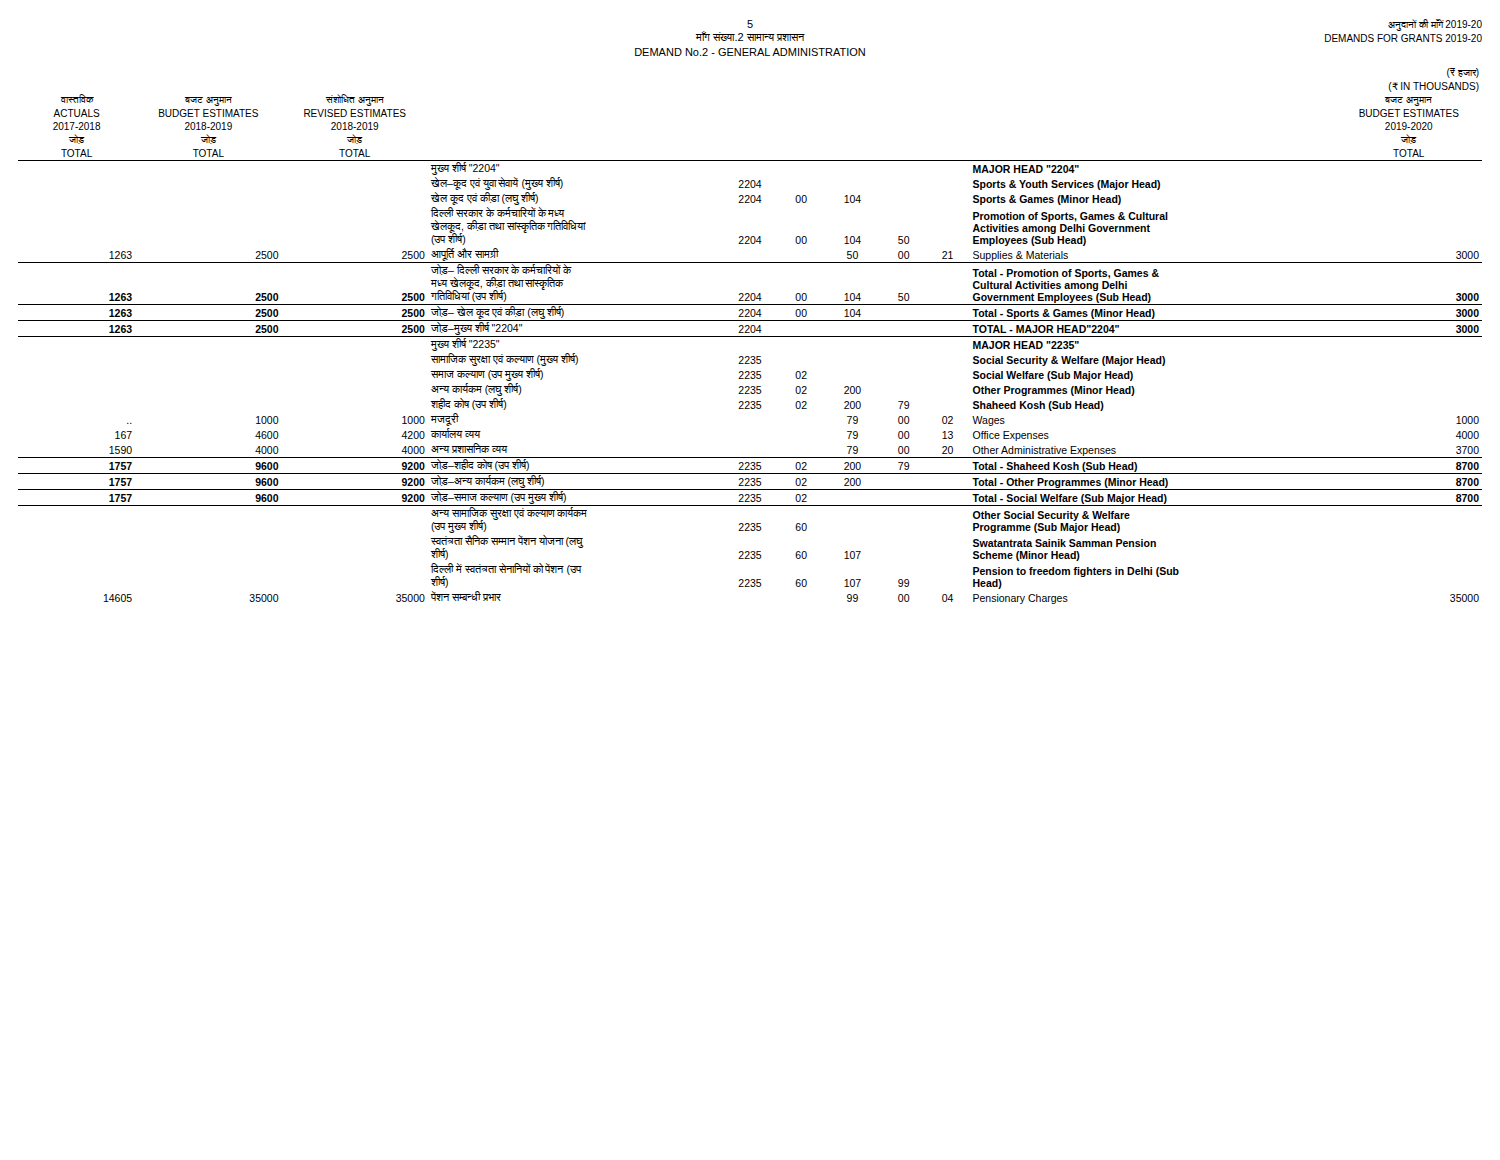5
माँग संख्या.2 सामान्य प्रशासन
DEMAND No.2 - GENERAL ADMINISTRATION
अनुदानों की माँगें 2019-20
DEMANDS FOR GRANTS 2019-20
| | (₹ हजार) |
| | (₹ IN THOUSANDS) |
| वास्तविक | बजट अनुमान | संशोधित अनुमान | | बजट अनुमान |
| ACTUALS | BUDGET ESTIMATES | REVISED ESTIMATES | | BUDGET ESTIMATES |
| 2017-2018 | 2018-2019 | 2018-2019 | | 2019-2020 |
| जोड़ | जोड़ | जोड़ | | जोड़ |
| TOTAL | TOTAL | TOTAL | | TOTAL |
| | | | मुख्य शीर्ष "2204" | | MAJOR HEAD "2204" | |
| | | | खेल–कूद एवं युवा सेवायें (मुख्य शीर्ष) | 2204 | | | | | Sports & Youth Services (Major Head) | |
| | | | खेल कूद एवं कीड़ा (लघु शीर्ष) | 2204 | 00 | 104 | | | Sports & Games (Minor Head) | |
| | | | दिल्ली सरकार के कर्मचारियों के मध्य खेलकूद, कीड़ा तथा सांस्कृतिक गतिविधियां (उप शीर्ष) | 2204 | 00 | 104 | 50 | | Promotion of Sports, Games & Cultural Activities among Delhi Government Employees (Sub Head) | |
| 1263 | 2500 | 2500 | आपूर्ति और सामग्री | | | 50 | 00 | 21 | Supplies & Materials | 3000 |
| 1263 | 2500 | 2500 | जोड़– दिल्ली सरकार के कर्मचारियों के मध्य खेलकूद, कीड़ा तथा सांस्कृतिक गतिविधियां (उप शीर्ष) | 2204 | 00 | 104 | 50 | | Total - Promotion of Sports, Games & Cultural Activities among Delhi Government Employees (Sub Head) | 3000 |
| 1263 | 2500 | 2500 | जोड़– खेल कूद एवं कीड़ा (लघु शीर्ष) | 2204 | 00 | 104 | | | Total - Sports & Games (Minor Head) | 3000 |
| 1263 | 2500 | 2500 | जोड़–मुख्य शीर्ष "2204" | 2204 | | | | | TOTAL - MAJOR HEAD"2204" | 3000 |
| | | | मुख्य शीर्ष "2235" | | MAJOR HEAD "2235" | |
| | | | सामाजिक सुरक्षा एवं कल्याण (मुख्य शीर्ष) | 2235 | | | | | Social Security & Welfare (Major Head) | |
| | | | समाज कल्याण (उप मुख्य शीर्ष) | 2235 | 02 | | | | Social Welfare (Sub Major Head) | |
| | | | अन्य कार्यकम (लघु शीर्ष) | 2235 | 02 | 200 | | | Other Programmes (Minor Head) | |
| | | | शहीद कोष (उप शीर्ष) | 2235 | 02 | 200 | 79 | | Shaheed Kosh (Sub Head) | |
| .. | 1000 | 1000 | मजदूरी | | | 79 | 00 | 02 | Wages | 1000 |
| 167 | 4600 | 4200 | कार्यालय व्यय | | | 79 | 00 | 13 | Office Expenses | 4000 |
| 1590 | 4000 | 4000 | अन्य प्रशासनिक व्यय | | | 79 | 00 | 20 | Other Administrative Expenses | 3700 |
| 1757 | 9600 | 9200 | जोड़–शहीद कोष (उप शीर्ष) | 2235 | 02 | 200 | 79 | | Total - Shaheed Kosh (Sub Head) | 8700 |
| 1757 | 9600 | 9200 | जोड़–अन्य कार्यकम (लघु शीर्ष) | 2235 | 02 | 200 | | | Total - Other Programmes (Minor Head) | 8700 |
| 1757 | 9600 | 9200 | जोड़–समाज कल्याण (उप मुख्य शीर्ष) | 2235 | 02 | | | | Total - Social Welfare (Sub Major Head) | 8700 |
| | | | अन्य सामाजिक सुरक्षा एवं कल्याण कार्यकम (उप मुख्य शीर्ष) | 2235 | 60 | | | | Other Social Security & Welfare Programme (Sub Major Head) | |
| | | | स्वतंत्रता सैनिक सम्मान पेंशन योजना (लघु शीर्ष) | 2235 | 60 | 107 | | | Swatantrata Sainik Samman Pension Scheme (Minor Head) | |
| | | | दिल्ली में स्वतंत्रता सेनानियों को पेंशन (उप शीर्ष) | 2235 | 60 | 107 | 99 | | Pension to freedom fighters in Delhi (Sub Head) | |
| 14605 | 35000 | 35000 | पेंशन सम्बन्धी प्रभार | | | 99 | 00 | 04 | Pensionary Charges | 35000 |